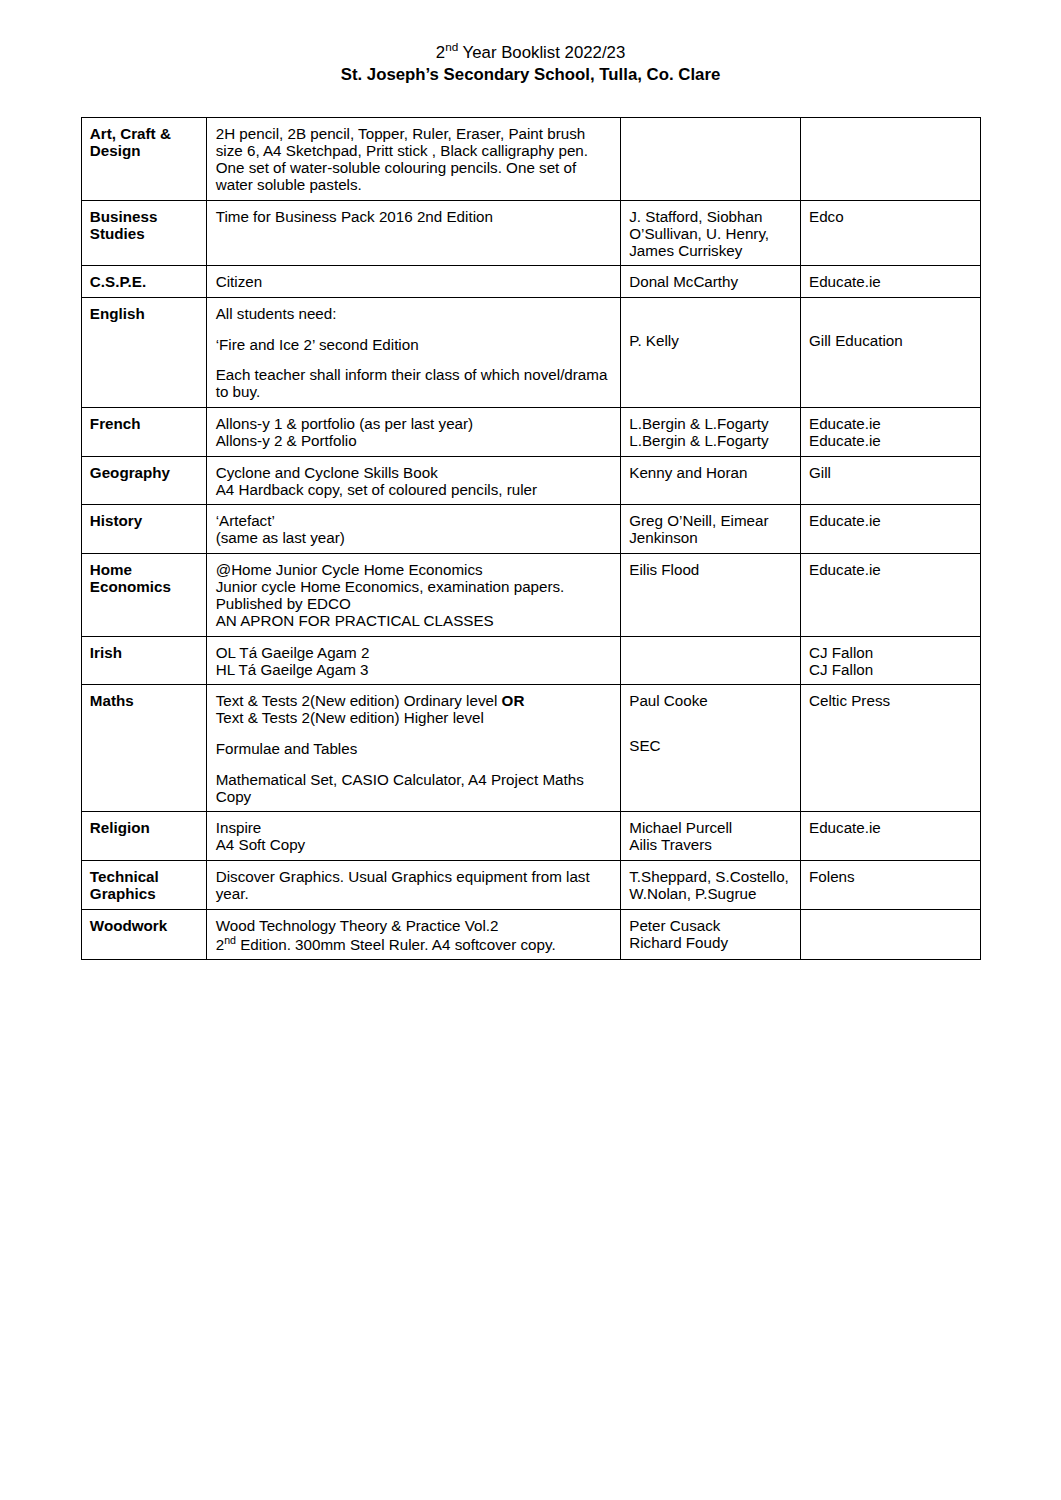2nd Year Booklist 2022/23
St. Joseph’s Secondary School, Tulla, Co. Clare
| Art, Craft & Design | 2H pencil, 2B pencil, Topper, Ruler, Eraser, Paint brush size 6, A4 Sketchpad, Pritt stick , Black calligraphy pen. One set of water-soluble colouring pencils. One set of water soluble pastels. | | |
| Business Studies | Time for Business Pack 2016 2nd Edition | J. Stafford, Siobhan O’Sullivan, U. Henry, James Curriskey | Edco |
| C.S.P.E. | Citizen | Donal McCarthy | Educate.ie |
| English | All students need: ‘Fire and Ice 2’ second Edition Each teacher shall inform their class of which novel/drama to buy. | P. Kelly | Gill Education |
| French | Allons-y 1 & portfolio (as per last year) Allons-y 2 & Portfolio | L.Bergin & L.Fogarty L.Bergin & L.Fogarty | Educate.ie Educate.ie |
| Geography | Cyclone and Cyclone Skills Book A4 Hardback copy, set of coloured pencils, ruler | Kenny and Horan | Gill |
| History | ‘Artefact’ (same as last year) | Greg O’Neill, Eimear Jenkinson | Educate.ie |
| Home Economics | @Home Junior Cycle Home Economics Junior cycle Home Economics, examination papers. Published by EDCO AN APRON FOR PRACTICAL CLASSES | Eilis Flood | Educate.ie |
| Irish | OL Tá Gaeilge Agam 2 HL Tá Gaeilge Agam 3 | | CJ Fallon CJ Fallon |
| Maths | Text & Tests 2(New edition) Ordinary level OR Text & Tests 2(New edition) Higher level Formulae and Tables Mathematical Set, CASIO Calculator, A4 Project Maths Copy | Paul Cooke SEC | Celtic Press |
| Religion | Inspire A4 Soft Copy | Michael Purcell Ailis Travers | Educate.ie |
| Technical Graphics | Discover Graphics. Usual Graphics equipment from last year. | T.Sheppard, S.Costello, W.Nolan, P.Sugrue | Folens |
| Woodwork | Wood Technology Theory & Practice Vol.2 2 nd Edition. 300mm Steel Ruler. A4 softcover copy. | Peter Cusack Richard Foudy | |